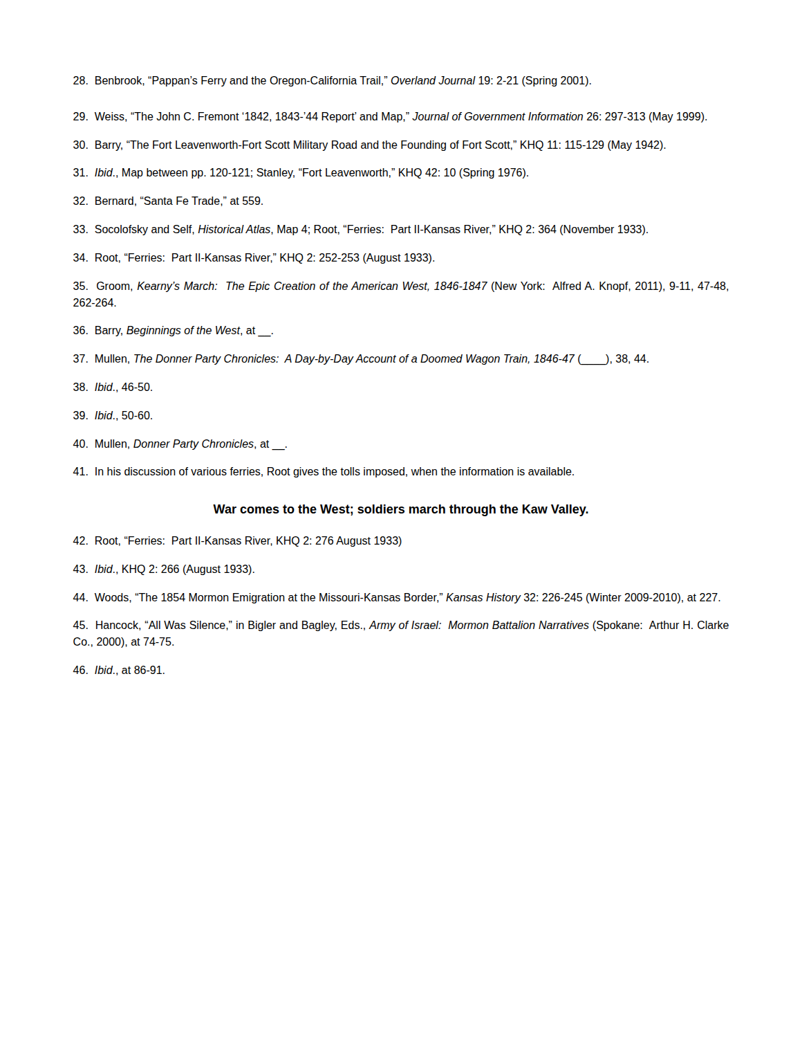28. Benbrook, “Pappan’s Ferry and the Oregon-California Trail,” Overland Journal 19: 2-21 (Spring 2001).
29. Weiss, “The John C. Fremont ‘1842, 1843-’44 Report’ and Map,” Journal of Government Information 26: 297-313 (May 1999).
30. Barry, “The Fort Leavenworth-Fort Scott Military Road and the Founding of Fort Scott,” KHQ 11: 115-129 (May 1942).
31. Ibid., Map between pp. 120-121; Stanley, “Fort Leavenworth,” KHQ 42: 10 (Spring 1976).
32. Bernard, “Santa Fe Trade,” at 559.
33. Socolofsky and Self, Historical Atlas, Map 4; Root, “Ferries: Part II-Kansas River,” KHQ 2: 364 (November 1933).
34. Root, “Ferries: Part II-Kansas River,” KHQ 2: 252-253 (August 1933).
35. Groom, Kearny’s March: The Epic Creation of the American West, 1846-1847 (New York: Alfred A. Knopf, 2011), 9-11, 47-48, 262-264.
36. Barry, Beginnings of the West, at __.
37. Mullen, The Donner Party Chronicles: A Day-by-Day Account of a Doomed Wagon Train, 1846-47 (____), 38, 44.
38. Ibid., 46-50.
39. Ibid., 50-60.
40. Mullen, Donner Party Chronicles, at __.
41. In his discussion of various ferries, Root gives the tolls imposed, when the information is available.
War comes to the West; soldiers march through the Kaw Valley.
42. Root, “Ferries: Part II-Kansas River, KHQ 2: 276 August 1933)
43. Ibid., KHQ 2: 266 (August 1933).
44. Woods, “The 1854 Mormon Emigration at the Missouri-Kansas Border,” Kansas History 32: 226-245 (Winter 2009-2010), at 227.
45. Hancock, “All Was Silence,” in Bigler and Bagley, Eds., Army of Israel: Mormon Battalion Narratives (Spokane: Arthur H. Clarke Co., 2000), at 74-75.
46. Ibid., at 86-91.